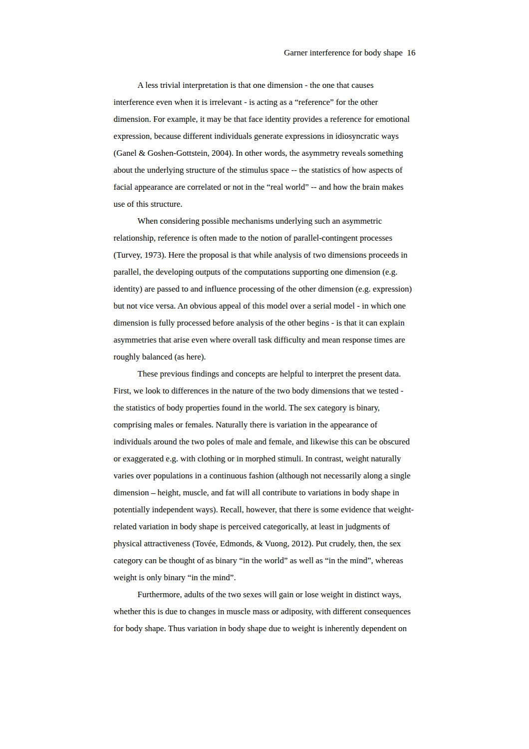Garner interference for body shape 16
A less trivial interpretation is that one dimension - the one that causes interference even when it is irrelevant - is acting as a “reference” for the other dimension. For example, it may be that face identity provides a reference for emotional expression, because different individuals generate expressions in idiosyncratic ways (Ganel & Goshen-Gottstein, 2004). In other words, the asymmetry reveals something about the underlying structure of the stimulus space -- the statistics of how aspects of facial appearance are correlated or not in the “real world” -- and how the brain makes use of this structure.
When considering possible mechanisms underlying such an asymmetric relationship, reference is often made to the notion of parallel-contingent processes (Turvey, 1973). Here the proposal is that while analysis of two dimensions proceeds in parallel, the developing outputs of the computations supporting one dimension (e.g. identity) are passed to and influence processing of the other dimension (e.g. expression) but not vice versa. An obvious appeal of this model over a serial model - in which one dimension is fully processed before analysis of the other begins - is that it can explain asymmetries that arise even where overall task difficulty and mean response times are roughly balanced (as here).
These previous findings and concepts are helpful to interpret the present data. First, we look to differences in the nature of the two body dimensions that we tested - the statistics of body properties found in the world. The sex category is binary, comprising males or females. Naturally there is variation in the appearance of individuals around the two poles of male and female, and likewise this can be obscured or exaggerated e.g. with clothing or in morphed stimuli. In contrast, weight naturally varies over populations in a continuous fashion (although not necessarily along a single dimension – height, muscle, and fat will all contribute to variations in body shape in potentially independent ways). Recall, however, that there is some evidence that weight-related variation in body shape is perceived categorically, at least in judgments of physical attractiveness (Tovée, Edmonds, & Vuong, 2012). Put crudely, then, the sex category can be thought of as binary “in the world” as well as “in the mind”, whereas weight is only binary “in the mind”.
Furthermore, adults of the two sexes will gain or lose weight in distinct ways, whether this is due to changes in muscle mass or adiposity, with different consequences for body shape. Thus variation in body shape due to weight is inherently dependent on